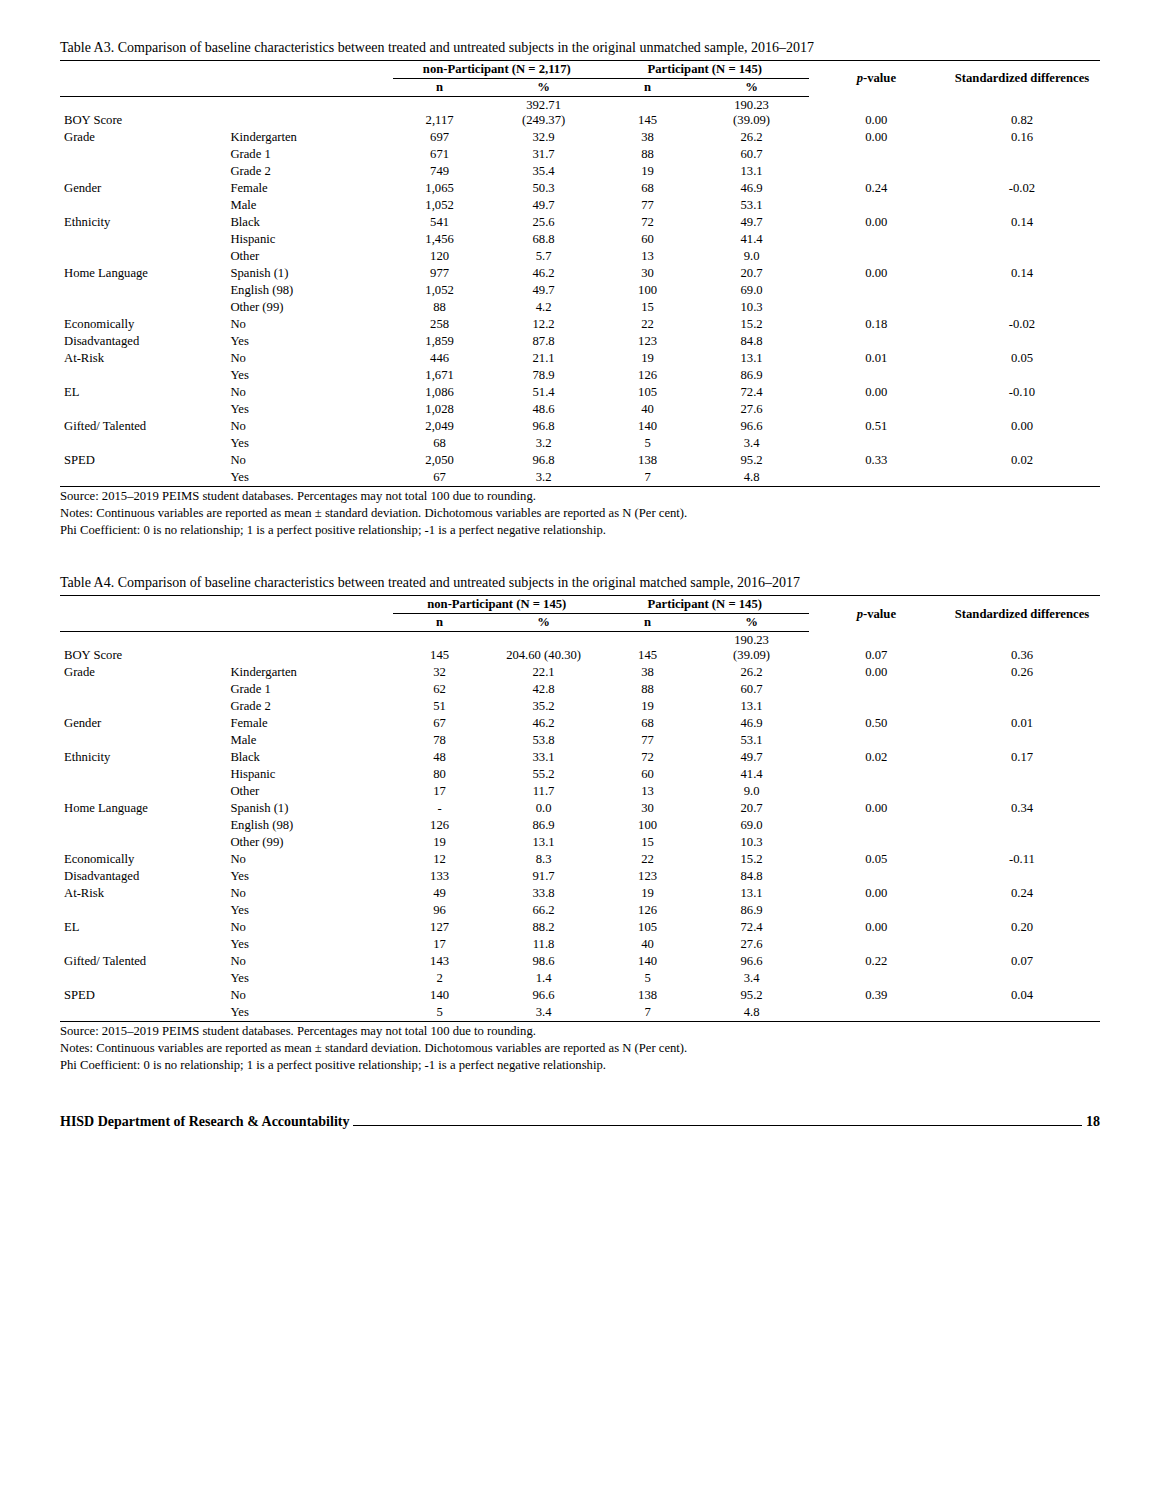Table A3. Comparison of baseline characteristics between treated and untreated subjects in the original unmatched sample, 2016–2017
| | | non-Participant (N = 2,117) | Participant (N = 145) | p -value | Standardized differences |
| --- | --- | --- | --- | --- | --- |
| | | n | % | n | % |
| BOY Score | | 2,117 | 392.71 (249.37) | 145 | 190.23 (39.09) | 0.00 | 0.82 |
| Grade | Kindergarten | 697 | 32.9 | 38 | 26.2 | 0.00 | 0.16 |
| | Grade 1 | 671 | 31.7 | 88 | 60.7 | | |
| | Grade 2 | 749 | 35.4 | 19 | 13.1 | | |
| Gender | Female | 1,065 | 50.3 | 68 | 46.9 | 0.24 | -0.02 |
| | Male | 1,052 | 49.7 | 77 | 53.1 | | |
| Ethnicity | Black | 541 | 25.6 | 72 | 49.7 | 0.00 | 0.14 |
| | Hispanic | 1,456 | 68.8 | 60 | 41.4 | | |
| | Other | 120 | 5.7 | 13 | 9.0 | | |
| Home Language | Spanish (1) | 977 | 46.2 | 30 | 20.7 | 0.00 | 0.14 |
| | English (98) | 1,052 | 49.7 | 100 | 69.0 | | |
| | Other (99) | 88 | 4.2 | 15 | 10.3 | | |
| Economically | No | 258 | 12.2 | 22 | 15.2 | 0.18 | -0.02 |
| Disadvantaged | Yes | 1,859 | 87.8 | 123 | 84.8 | | |
| At-Risk | No | 446 | 21.1 | 19 | 13.1 | 0.01 | 0.05 |
| | Yes | 1,671 | 78.9 | 126 | 86.9 | | |
| EL | No | 1,086 | 51.4 | 105 | 72.4 | 0.00 | -0.10 |
| | Yes | 1,028 | 48.6 | 40 | 27.6 | | |
| Gifted/ Talented | No | 2,049 | 96.8 | 140 | 96.6 | 0.51 | 0.00 |
| | Yes | 68 | 3.2 | 5 | 3.4 | | |
| SPED | No | 2,050 | 96.8 | 138 | 95.2 | 0.33 | 0.02 |
| | Yes | 67 | 3.2 | 7 | 4.8 | | |
Source: 2015–2019 PEIMS student databases. Percentages may not total 100 due to rounding.
Notes: Continuous variables are reported as mean ± standard deviation. Dichotomous variables are reported as N (Per cent).
Phi Coefficient: 0 is no relationship; 1 is a perfect positive relationship; -1 is a perfect negative relationship.
Table A4. Comparison of baseline characteristics between treated and untreated subjects in the original matched sample, 2016–2017
| | | non-Participant (N = 145) | Participant (N = 145) | p -value | Standardized differences |
| --- | --- | --- | --- | --- | --- |
| | | n | % | n | % |
| BOY Score | | 145 | 204.60 (40.30) | 145 | 190.23 (39.09) | 0.07 | 0.36 |
| Grade | Kindergarten | 32 | 22.1 | 38 | 26.2 | 0.00 | 0.26 |
| | Grade 1 | 62 | 42.8 | 88 | 60.7 | | |
| | Grade 2 | 51 | 35.2 | 19 | 13.1 | | |
| Gender | Female | 67 | 46.2 | 68 | 46.9 | 0.50 | 0.01 |
| | Male | 78 | 53.8 | 77 | 53.1 | | |
| Ethnicity | Black | 48 | 33.1 | 72 | 49.7 | 0.02 | 0.17 |
| | Hispanic | 80 | 55.2 | 60 | 41.4 | | |
| | Other | 17 | 11.7 | 13 | 9.0 | | |
| Home Language | Spanish (1) | - | 0.0 | 30 | 20.7 | 0.00 | 0.34 |
| | English (98) | 126 | 86.9 | 100 | 69.0 | | |
| | Other (99) | 19 | 13.1 | 15 | 10.3 | | |
| Economically | No | 12 | 8.3 | 22 | 15.2 | 0.05 | -0.11 |
| Disadvantaged | Yes | 133 | 91.7 | 123 | 84.8 | | |
| At-Risk | No | 49 | 33.8 | 19 | 13.1 | 0.00 | 0.24 |
| | Yes | 96 | 66.2 | 126 | 86.9 | | |
| EL | No | 127 | 88.2 | 105 | 72.4 | 0.00 | 0.20 |
| | Yes | 17 | 11.8 | 40 | 27.6 | | |
| Gifted/ Talented | No | 143 | 98.6 | 140 | 96.6 | 0.22 | 0.07 |
| | Yes | 2 | 1.4 | 5 | 3.4 | | |
| SPED | No | 140 | 96.6 | 138 | 95.2 | 0.39 | 0.04 |
| | Yes | 5 | 3.4 | 7 | 4.8 | | |
Source: 2015–2019 PEIMS student databases. Percentages may not total 100 due to rounding.
Notes: Continuous variables are reported as mean ± standard deviation. Dichotomous variables are reported as N (Per cent).
Phi Coefficient: 0 is no relationship; 1 is a perfect positive relationship; -1 is a perfect negative relationship.
HISD Department of Research & Accountability 18